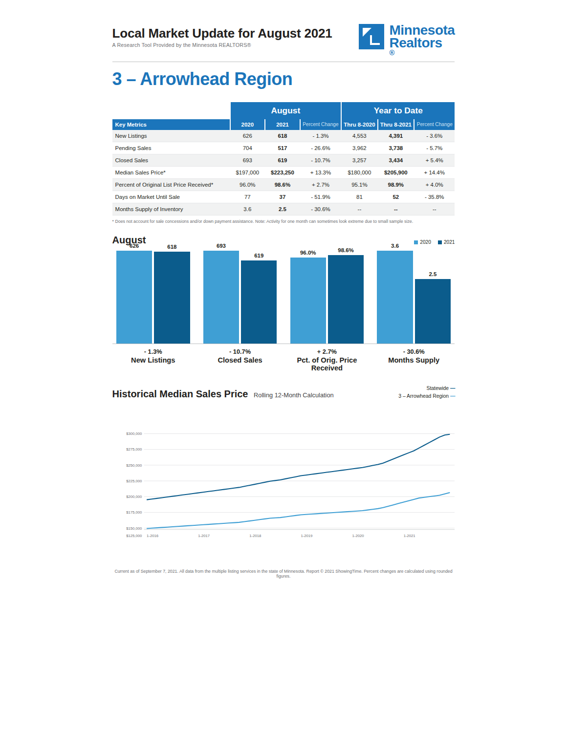Local Market Update for August 2021
A Research Tool Provided by the Minnesota REALTORS®
Minnesota Realtors®
3 – Arrowhead Region
| | August | Year to Date |
| --- | --- | --- |
| Key Metrics | 2020 | 2021 | Percent Change | Thru 8-2020 | Thru 8-2021 | Percent Change |
| New Listings | 626 | 618 | - 1.3% | 4,553 | 4,391 | - 3.6% |
| Pending Sales | 704 | 517 | - 26.6% | 3,962 | 3,738 | - 5.7% |
| Closed Sales | 693 | 619 | - 10.7% | 3,257 | 3,434 | + 5.4% |
| Median Sales Price* | $197,000 | $223,250 | + 13.3% | $180,000 | $205,900 | + 14.4% |
| Percent of Original List Price Received* | 96.0% | 98.6% | + 2.7% | 95.1% | 98.9% | + 4.0% |
| Days on Market Until Sale | 77 | 37 | - 51.9% | 81 | 52 | - 35.8% |
| Months Supply of Inventory | 3.6 | 2.5 | - 30.6% | -- | -- | -- |
* Does not account for sale concessions and/or down payment assistance. Note: Activity for one month can sometimes look extreme due to small sample size.
August
2020 2021
626
618
693
619
96.0%
98.6%
3.6
2.5
- 1.3% New Listings
- 10.7% Closed Sales
+ 2.7% Pct. of Orig. Price Received
- 30.6% Months Supply
Historical Median Sales Price Rolling 12-Month Calculation
Statewide —
3 – Arrowhead Region —
$300,000 $275,000 $250,000 $225,000 $200,000 $175,000 $150,000 $125,000 1-2016 1-2017 1-2018 1-2019 1-2020 1-2021
Current as of September 7, 2021. All data from the multiple listing services in the state of Minnesota. Report © 2021 ShowingTime. Percent changes are calculated using rounded figures.